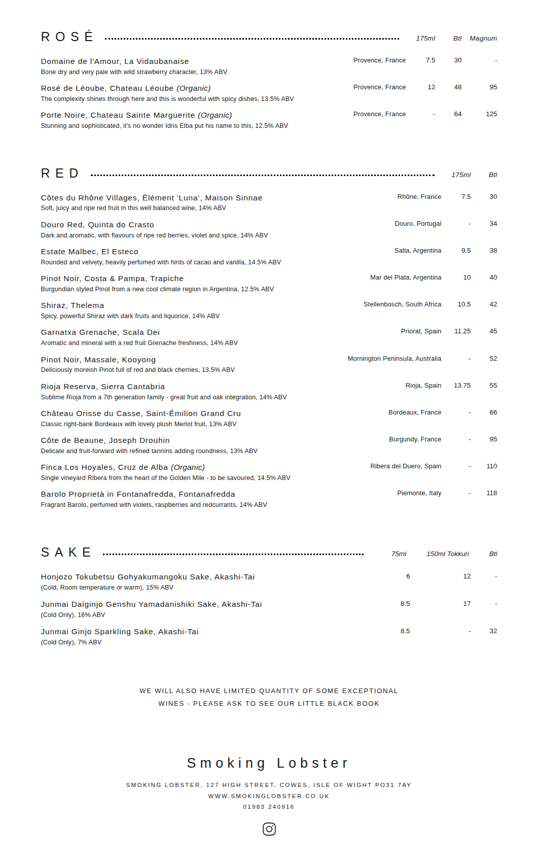Rosé
175ml Btl Magnum
| Domaine de l'Amour, La Vidaubanaise Bone dry and very pale with wild strawberry character, 13% ABV | Provence, France | 7.5 | 30 | - |
| Rosé de Léoube, Chateau Léoube (Organic) The complexity shines through here and this is wonderful with spicy dishes, 13.5% ABV | Provence, France | 12 | 48 | 95 |
| Porte Noire, Chateau Sainte Marguerite (Organic) Stunning and sophisticated, it's no wonder Idris Elba put his name to this, 12.5% ABV | Provence, France | - | 64 | 125 |
Red
175ml Btl
| Côtes du Rhône Villages, Élément 'Luna', Maison Sinnae Soft, juicy and ripe red fruit in this well balanced wine, 14% ABV | Rhône, France | 7.5 | 30 |
| Douro Red, Quinta do Crasto Dark and aromatic, with flavours of ripe red berries, violet and spice, 14% ABV | Douro, Portugal | - | 34 |
| Estate Malbec, El Esteco Rounded and velvety, heavily perfumed with hints of cacao and vanilla, 14.5% ABV | Salta, Argentina | 9.5 | 38 |
| Pinot Noir, Costa & Pampa, Trapiche Burgundian styled Pinot from a new cool climate region in Argentina, 12.5% ABV | Mar del Plata, Argentina | 10 | 40 |
| Shiraz, Thelema Spicy, powerful Shiraz with dark fruits and liquorice, 14% ABV | Stellenbosch, South Africa | 10.5 | 42 |
| Garnatxa Grenache, Scala Dei Aromatic and mineral with a red fruit Grenache freshness, 14% ABV | Priorat, Spain | 11.25 | 45 |
| Pinot Noir, Massale, Kooyong Deliciously moreish Pinot full of red and black cherries, 13.5% ABV | Mornington Peninsula, Australia | - | 52 |
| Rioja Reserva, Sierra Cantabria Sublime Rioja from a 7th generation family - great fruit and oak integration, 14% ABV | Rioja, Spain | 13.75 | 55 |
| Château Orisse du Casse, Saint-Émilion Grand Cru Classic right-bank Bordeaux with lovely plush Merlot fruit, 13% ABV | Bordeaux, France | - | 66 |
| Côte de Beaune, Joseph Drouhin Delicate and fruit-forward with refined tannins adding roundness, 13% ABV | Burgundy, France | - | 95 |
| Finca Los Hoyales, Cruz de Alba (Organic) Single vineyard Ribera from the heart of the Golden Mile - to be savoured, 14.5% ABV | Ribera del Duero, Spain | - | 110 |
| Barolo Proprietà in Fontanafredda, Fontanafredda Fragrant Barolo, perfumed with violets, raspberries and redcurrants, 14% ABV | Piemonte, Italy | - | 118 |
Sake
75ml 150ml Tokkuri Btl
| Honjozo Tokubetsu Gohyakumangoku Sake, Akashi-Tai (Cold, Room temperature or warm), 15% ABV | 6 | 12 | - |
| Junmai Daiginjo Genshu Yamadanishiki Sake, Akashi-Tai (Cold Only), 16% ABV | 8.5 | 17 | - |
| Junmai Ginjo Sparkling Sake, Akashi-Tai (Cold Only), 7% ABV | 8.5 | - | 32 |
We will also have limited quantity of some exceptional
wines - please ask to see our little black book
Smoking Lobster
Smoking Lobster, 127 High Street, Cowes, Isle of Wight PO31 7AY
www.smokinglobster.co.uk
01983 240916